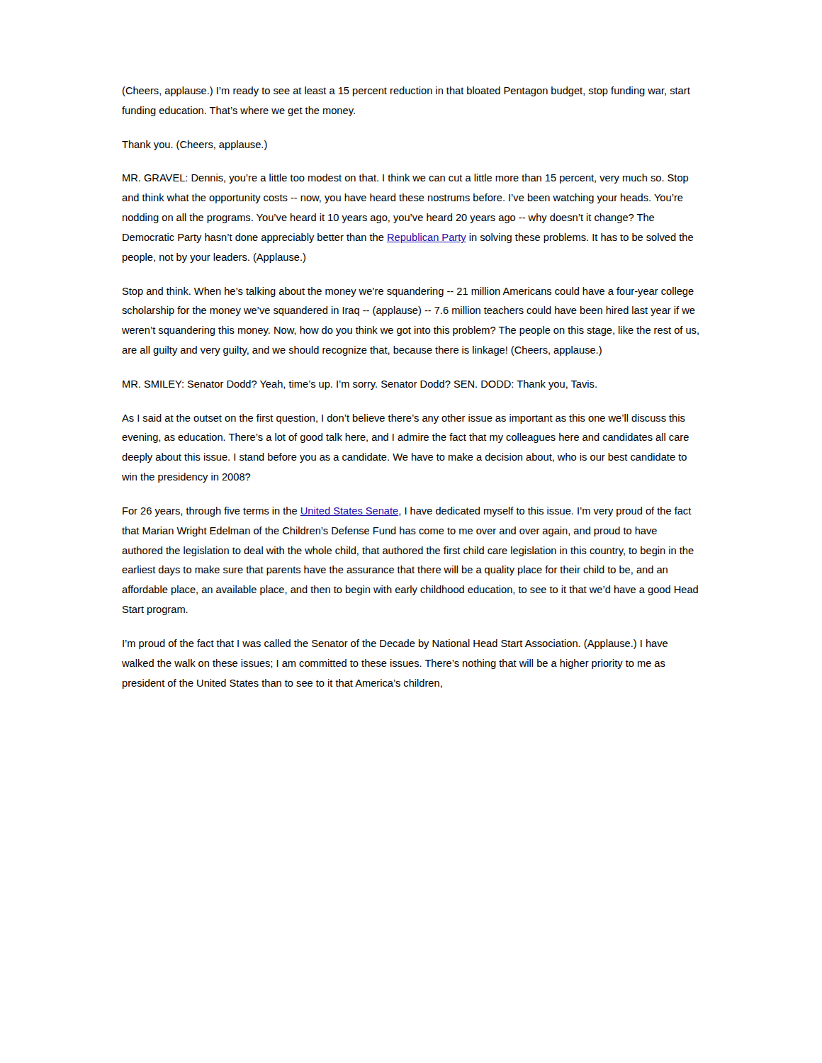(Cheers, applause.) I’m ready to see at least a 15 percent reduction in that bloated Pentagon budget, stop funding war, start funding education. That’s where we get the money.
Thank you. (Cheers, applause.)
MR. GRAVEL: Dennis, you’re a little too modest on that. I think we can cut a little more than 15 percent, very much so. Stop and think what the opportunity costs -- now, you have heard these nostrums before. I’ve been watching your heads. You’re nodding on all the programs. You’ve heard it 10 years ago, you’ve heard 20 years ago -- why doesn’t it change? The Democratic Party hasn’t done appreciably better than the Republican Party in solving these problems. It has to be solved the people, not by your leaders. (Applause.)
Stop and think. When he’s talking about the money we’re squandering -- 21 million Americans could have a four-year college scholarship for the money we’ve squandered in Iraq -- (applause) -- 7.6 million teachers could have been hired last year if we weren’t squandering this money. Now, how do you think we got into this problem? The people on this stage, like the rest of us, are all guilty and very guilty, and we should recognize that, because there is linkage! (Cheers, applause.)
MR. SMILEY: Senator Dodd? Yeah, time’s up. I’m sorry. Senator Dodd? SEN. DODD: Thank you, Tavis.
As I said at the outset on the first question, I don’t believe there’s any other issue as important as this one we’ll discuss this evening, as education. There’s a lot of good talk here, and I admire the fact that my colleagues here and candidates all care deeply about this issue. I stand before you as a candidate. We have to make a decision about, who is our best candidate to win the presidency in 2008?
For 26 years, through five terms in the United States Senate, I have dedicated myself to this issue. I’m very proud of the fact that Marian Wright Edelman of the Children’s Defense Fund has come to me over and over again, and proud to have authored the legislation to deal with the whole child, that authored the first child care legislation in this country, to begin in the earliest days to make sure that parents have the assurance that there will be a quality place for their child to be, and an affordable place, an available place, and then to begin with early childhood education, to see to it that we’d have a good Head Start program.
I’m proud of the fact that I was called the Senator of the Decade by National Head Start Association. (Applause.) I have walked the walk on these issues; I am committed to these issues. There’s nothing that will be a higher priority to me as president of the United States than to see to it that America’s children,